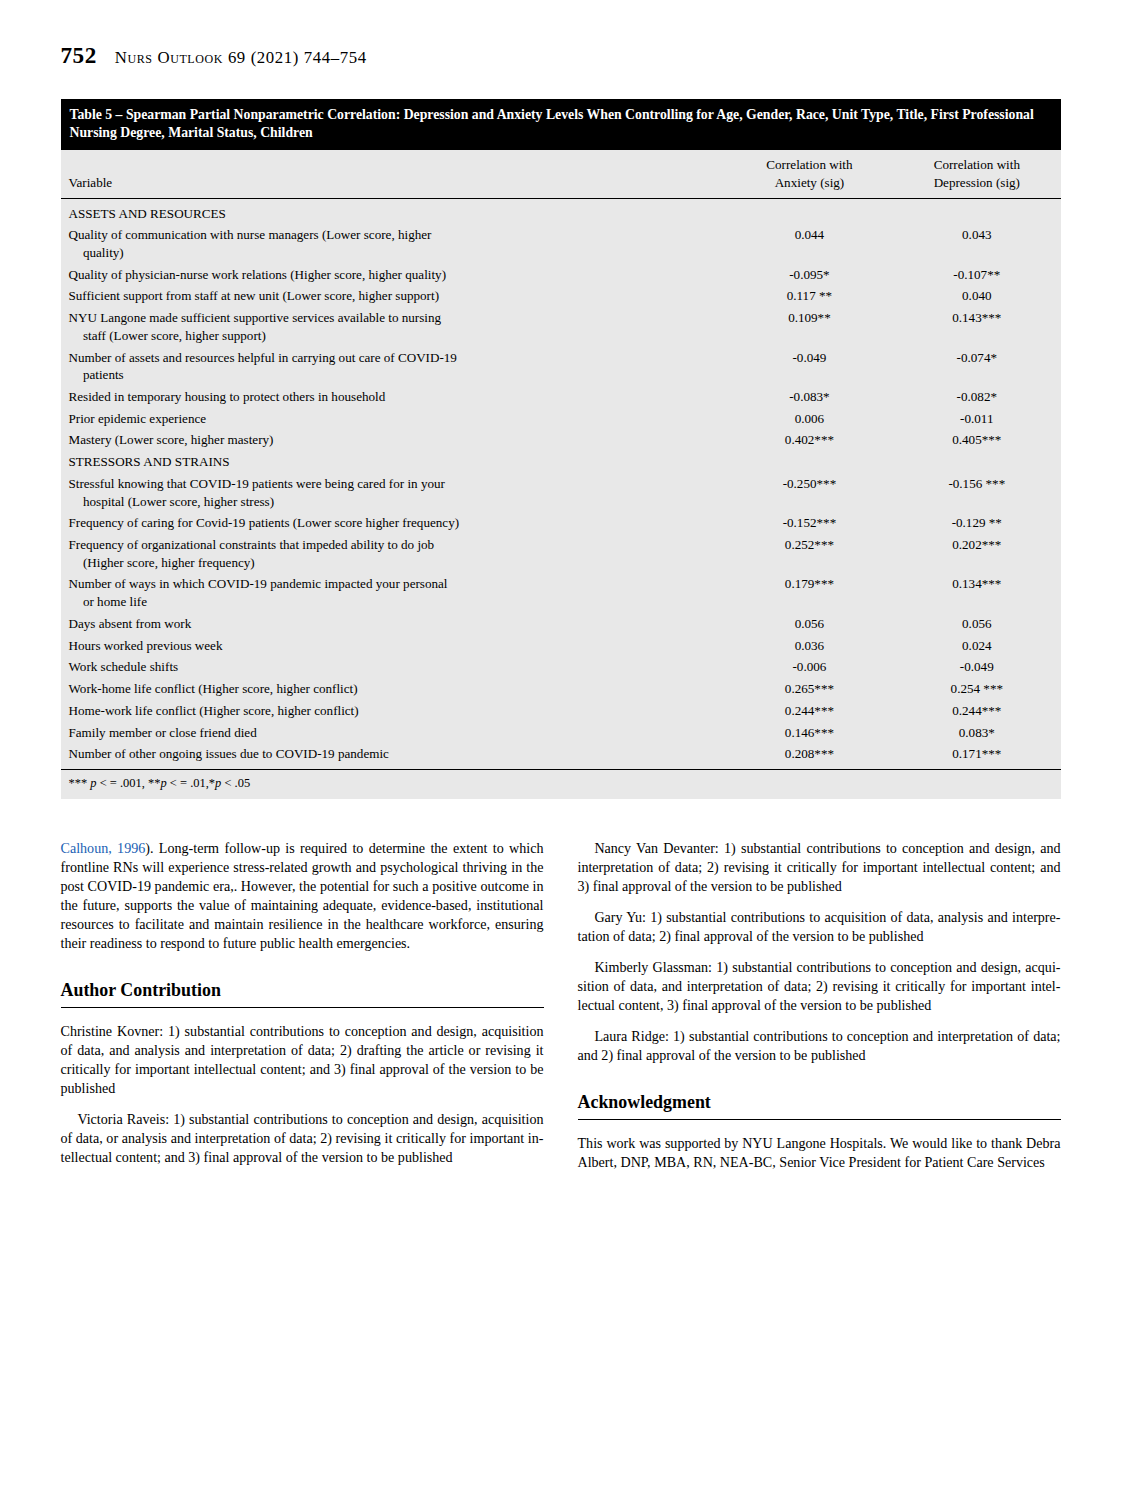752 Nurs Outlook 69 (2021) 744–754
Table 5 – Spearman Partial Nonparametric Correlation: Depression and Anxiety Levels When Controlling for Age, Gender, Race, Unit Type, Title, First Professional Nursing Degree, Marital Status, Children
| Variable | Correlation with Anxiety (sig) | Correlation with Depression (sig) |
| --- | --- | --- |
| ASSETS AND RESOURCES | | |
| Quality of communication with nurse managers (Lower score, higher quality) | 0.044 | 0.043 |
| Quality of physician-nurse work relations (Higher score, higher quality) | -0.095* | -0.107** |
| Sufficient support from staff at new unit (Lower score, higher support) | 0.117 ** | 0.040 |
| NYU Langone made sufficient supportive services available to nursing staff (Lower score, higher support) | 0.109** | 0.143*** |
| Number of assets and resources helpful in carrying out care of COVID-19 patients | -0.049 | -0.074* |
| Resided in temporary housing to protect others in household | -0.083* | -0.082* |
| Prior epidemic experience | 0.006 | -0.011 |
| Mastery (Lower score, higher mastery) | 0.402*** | 0.405*** |
| STRESSORS AND STRAINS | | |
| Stressful knowing that COVID-19 patients were being cared for in your hospital (Lower score, higher stress) | -0.250*** | -0.156 *** |
| Frequency of caring for Covid-19 patients (Lower score higher frequency) | -0.152*** | -0.129 ** |
| Frequency of organizational constraints that impeded ability to do job (Higher score, higher frequency) | 0.252*** | 0.202*** |
| Number of ways in which COVID-19 pandemic impacted your personal or home life | 0.179*** | 0.134*** |
| Days absent from work | 0.056 | 0.056 |
| Hours worked previous week | 0.036 | 0.024 |
| Work schedule shifts | -0.006 | -0.049 |
| Work-home life conflict (Higher score, higher conflict) | 0.265*** | 0.254 *** |
| Home-work life conflict (Higher score, higher conflict) | 0.244*** | 0.244*** |
| Family member or close friend died | 0.146*** | 0.083* |
| Number of other ongoing issues due to COVID-19 pandemic | 0.208*** | 0.171*** |
*** p < = .001, **p < = .01,*p < .05
Calhoun, 1996). Long-term follow-up is required to determine the extent to which frontline RNs will experience stress-related growth and psychological thriving in the post COVID-19 pandemic era,. However, the potential for such a positive outcome in the future, supports the value of maintaining adequate, evidence-based, institutional resources to facilitate and maintain resilience in the healthcare workforce, ensuring their readiness to respond to future public health emergencies.
Author Contribution
Christine Kovner: 1) substantial contributions to conception and design, acquisition of data, and analysis and interpretation of data; 2) drafting the article or revising it critically for important intellectual content; and 3) final approval of the version to be published
Victoria Raveis: 1) substantial contributions to conception and design, acquisition of data, or analysis and interpretation of data; 2) revising it critically for important intellectual content; and 3) final approval of the version to be published
Nancy Van Devanter: 1) substantial contributions to conception and design, and interpretation of data; 2) revising it critically for important intellectual content; and 3) final approval of the version to be published
Gary Yu: 1) substantial contributions to acquisition of data, analysis and interpretation of data; 2) final approval of the version to be published
Kimberly Glassman: 1) substantial contributions to conception and design, acquisition of data, and interpretation of data; 2) revising it critically for important intellectual content, 3) final approval of the version to be published
Laura Ridge: 1) substantial contributions to conception and interpretation of data; and 2) final approval of the version to be published
Acknowledgment
This work was supported by NYU Langone Hospitals. We would like to thank Debra Albert, DNP, MBA, RN, NEA-BC, Senior Vice President for Patient Care Services